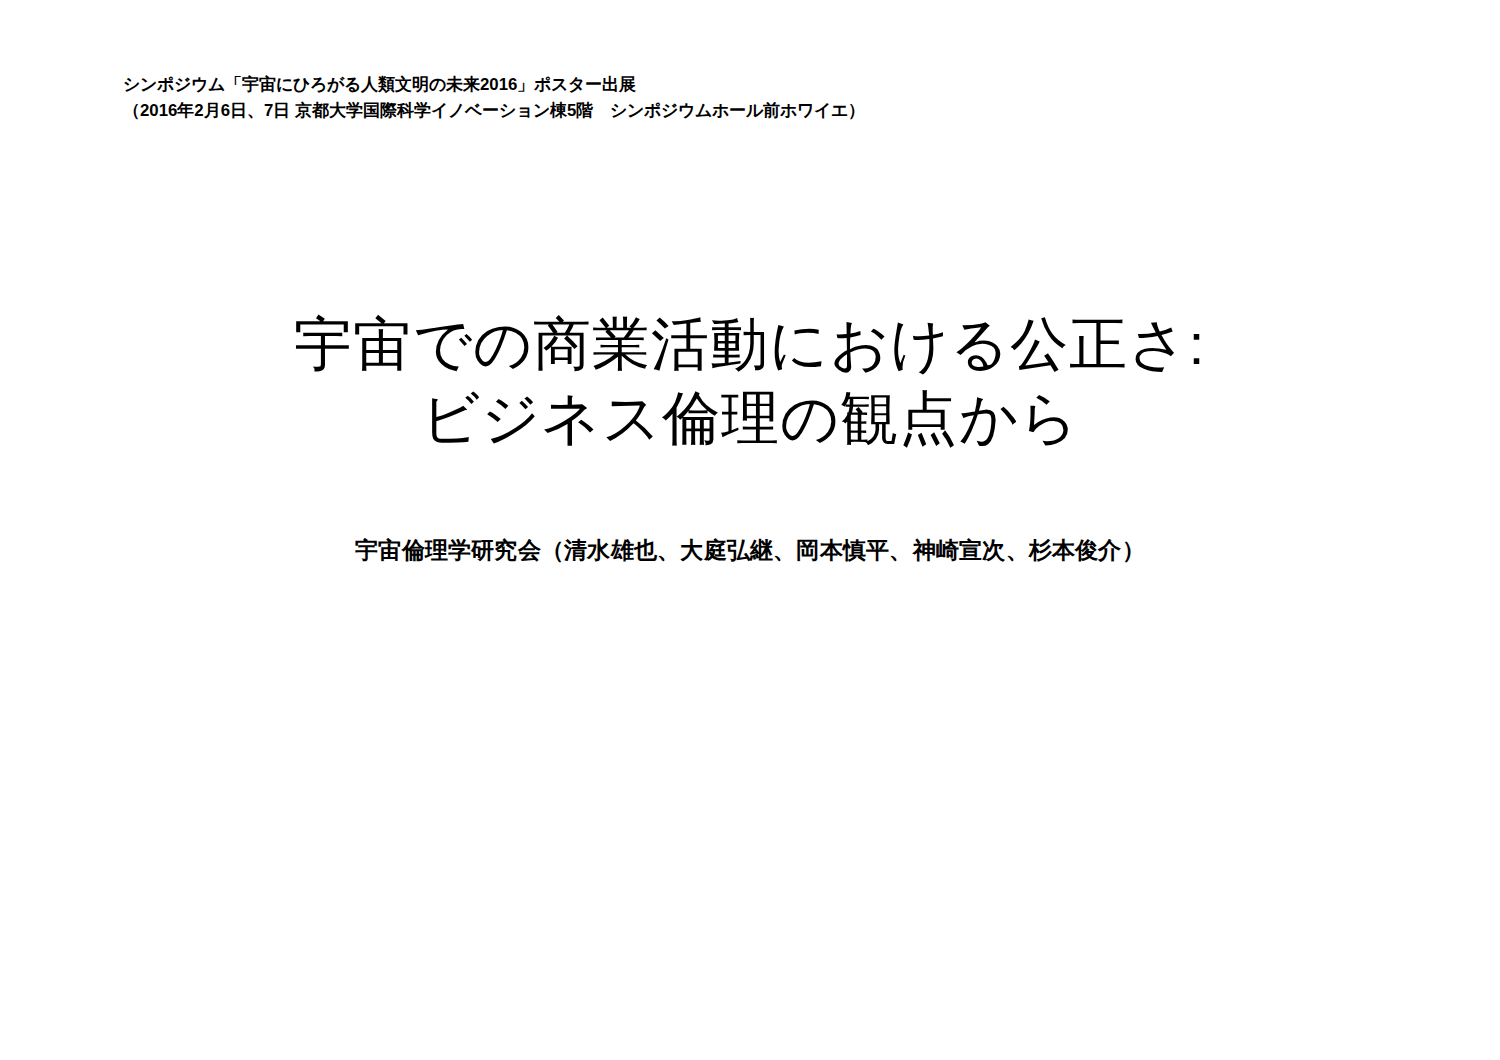シンポジウム「宇宙にひろがる人類文明の未来2016」ポスター出展
（2016年2月6日、7日 京都大学国際科学イノベーション棟5階　シンポジウムホール前ホワイエ）
宇宙での商業活動における公正さ:ビジネス倫理の観点から
宇宙倫理学研究会（清水雄也、大庭弘継、岡本慎平、神崎宣次、杉本俊介）